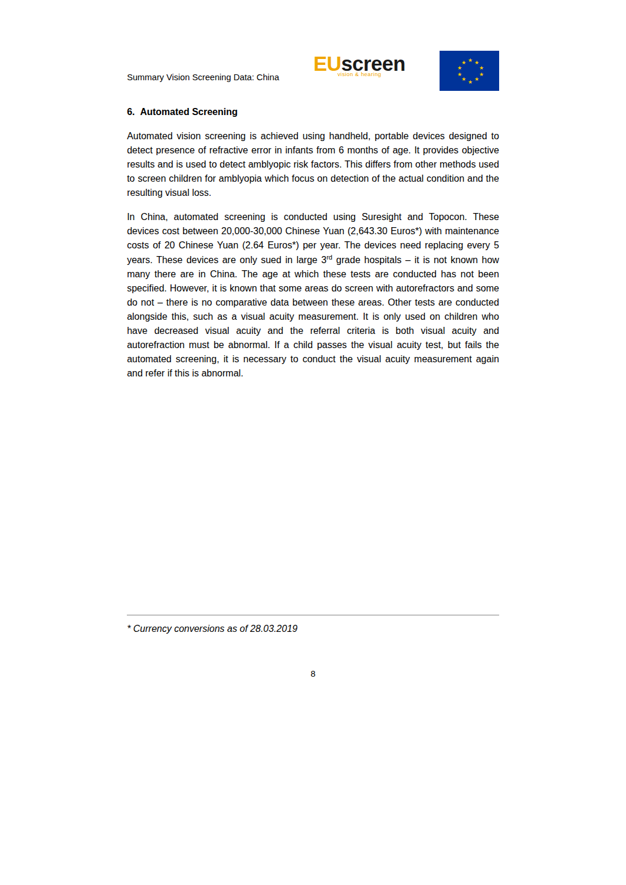Summary Vision Screening Data: China
EU screen
vision & hearing
★ ★ ★ ★ ★ ★ ★ ★ ★ ★
6. Automated Screening
Automated vision screening is achieved using handheld, portable devices designed to detect presence of refractive error in infants from 6 months of age. It provides objective results and is used to detect amblyopic risk factors. This differs from other methods used to screen children for amblyopia which focus on detection of the actual condition and the resulting visual loss.
In China, automated screening is conducted using Suresight and Topocon. These devices cost between 20,000-30,000 Chinese Yuan (2,643.30 Euros*) with maintenance costs of 20 Chinese Yuan (2.64 Euros*) per year. The devices need replacing every 5 years. These devices are only sued in large 3rd grade hospitals – it is not known how many there are in China. The age at which these tests are conducted has not been specified. However, it is known that some areas do screen with autorefractors and some do not – there is no comparative data between these areas. Other tests are conducted alongside this, such as a visual acuity measurement. It is only used on children who have decreased visual acuity and the referral criteria is both visual acuity and autorefraction must be abnormal. If a child passes the visual acuity test, but fails the automated screening, it is necessary to conduct the visual acuity measurement again and refer if this is abnormal.
* Currency conversions as of 28.03.2019
8